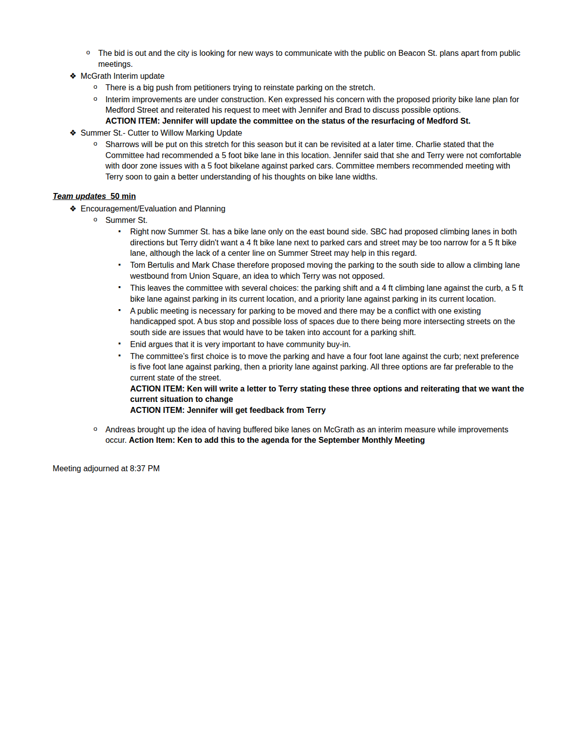The bid is out and the city is looking for new ways to communicate with the public on Beacon St. plans apart from public meetings.
McGrath Interim update
There is a big push from petitioners trying to reinstate parking on the stretch.
Interim improvements are under construction. Ken expressed his concern with the proposed priority bike lane plan for Medford Street and reiterated his request to meet with Jennifer and Brad to discuss possible options.
ACTION ITEM: Jennifer will update the committee on the status of the resurfacing of Medford St.
Summer St.- Cutter to Willow Marking Update
Sharrows will be put on this stretch for this season but it can be revisited at a later time. Charlie stated that the Committee had recommended a 5 foot bike lane in this location. Jennifer said that she and Terry were not comfortable with door zone issues with a 5 foot bikelane against parked cars. Committee members recommended meeting with Terry soon to gain a better understanding of his thoughts on bike lane widths.
Team updates 50 min
Encouragement/Evaluation and Planning
Summer St.
Right now Summer St. has a bike lane only on the east bound side. SBC had proposed climbing lanes in both directions but Terry didn't want a 4 ft bike lane next to parked cars and street may be too narrow for a 5 ft bike lane, although the lack of a center line on Summer Street may help in this regard.
Tom Bertulis and Mark Chase therefore proposed moving the parking to the south side to allow a climbing lane westbound from Union Square, an idea to which Terry was not opposed.
This leaves the committee with several choices: the parking shift and a 4 ft climbing lane against the curb, a 5 ft bike lane against parking in its current location, and a priority lane against parking in its current location.
A public meeting is necessary for parking to be moved and there may be a conflict with one existing handicapped spot. A bus stop and possible loss of spaces due to there being more intersecting streets on the south side are issues that would have to be taken into account for a parking shift.
Enid argues that it is very important to have community buy-in.
The committee’s first choice is to move the parking and have a four foot lane against the curb; next preference is five foot lane against parking, then a priority lane against parking. All three options are far preferable to the current state of the street.
ACTION ITEM: Ken will write a letter to Terry stating these three options and reiterating that we want the current situation to change
ACTION ITEM: Jennifer will get feedback from Terry
Andreas brought up the idea of having buffered bike lanes on McGrath as an interim measure while improvements occur. Action Item: Ken to add this to the agenda for the September Monthly Meeting
Meeting adjourned at 8:37 PM